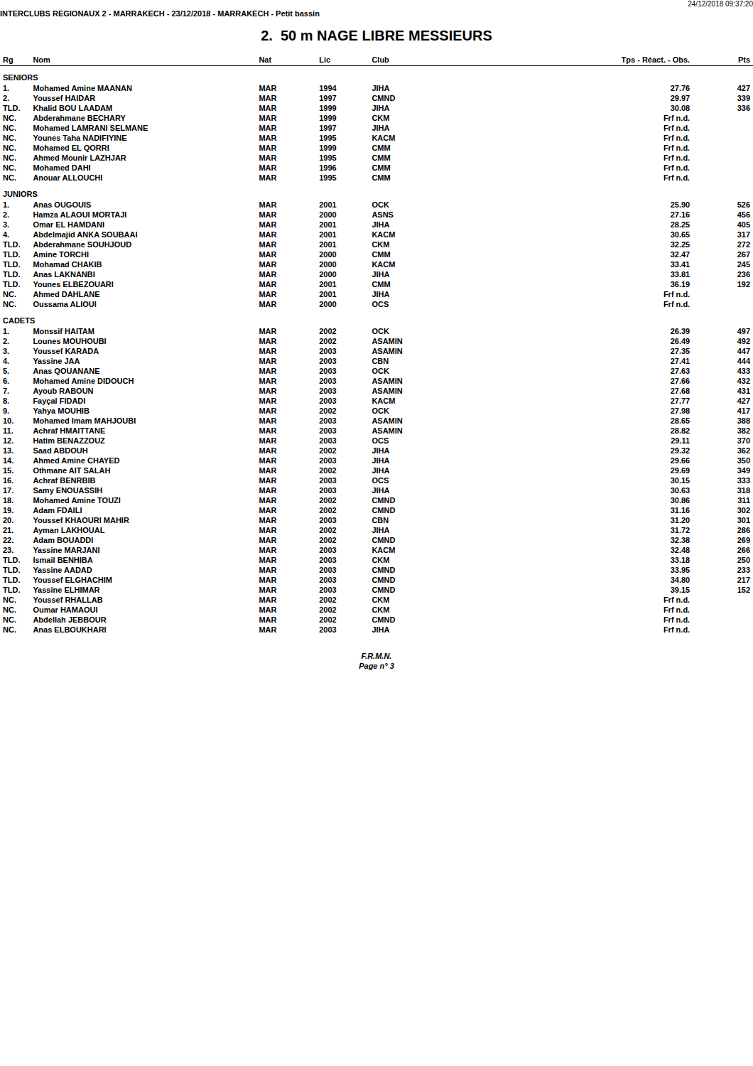24/12/2018 09:37:20
INTERCLUBS REGIONAUX 2 - MARRAKECH - 23/12/2018 - MARRAKECH - Petit bassin
2. 50 m NAGE LIBRE MESSIEURS
| Rg | Nom | Nat | Lic | Club | Tps - Réact. - Obs. | Pts |
| --- | --- | --- | --- | --- | --- | --- |
| SENIORS |
| 1. | Mohamed Amine MAANAN | MAR | 1994 | JIHA | 27.76 | 427 |
| 2. | Youssef HAIDAR | MAR | 1997 | CMND | 29.97 | 339 |
| TLD. | Khalid BOU LAADAM | MAR | 1999 | JIHA | 30.08 | 336 |
| NC. | Abderahmane BECHARY | MAR | 1999 | CKM | Frf n.d. | |
| NC. | Mohamed LAMRANI SELMANE | MAR | 1997 | JIHA | Frf n.d. | |
| NC. | Younes Taha NADIFIYINE | MAR | 1995 | KACM | Frf n.d. | |
| NC. | Mohamed EL QORRI | MAR | 1999 | CMM | Frf n.d. | |
| NC. | Ahmed Mounir LAZHJAR | MAR | 1995 | CMM | Frf n.d. | |
| NC. | Mohamed DAHI | MAR | 1996 | CMM | Frf n.d. | |
| NC. | Anouar ALLOUCHI | MAR | 1995 | CMM | Frf n.d. | |
| JUNIORS |
| 1. | Anas OUGOUIS | MAR | 2001 | OCK | 25.90 | 526 |
| 2. | Hamza ALAOUI MORTAJI | MAR | 2000 | ASNS | 27.16 | 456 |
| 3. | Omar EL HAMDANI | MAR | 2001 | JIHA | 28.25 | 405 |
| 4. | Abdelmajid ANKA SOUBAAI | MAR | 2001 | KACM | 30.65 | 317 |
| TLD. | Abderahmane SOUHJOUD | MAR | 2001 | CKM | 32.25 | 272 |
| TLD. | Amine TORCHI | MAR | 2000 | CMM | 32.47 | 267 |
| TLD. | Mohamad CHAKIB | MAR | 2000 | KACM | 33.41 | 245 |
| TLD. | Anas LAKNANBI | MAR | 2000 | JIHA | 33.81 | 236 |
| TLD. | Younes ELBEZOUARI | MAR | 2001 | CMM | 36.19 | 192 |
| NC. | Ahmed DAHLANE | MAR | 2001 | JIHA | Frf n.d. | |
| NC. | Oussama ALIOUI | MAR | 2000 | OCS | Frf n.d. | |
| CADETS |
| 1. | Monssif HAITAM | MAR | 2002 | OCK | 26.39 | 497 |
| 2. | Lounes MOUHOUBI | MAR | 2002 | ASAMIN | 26.49 | 492 |
| 3. | Youssef KARADA | MAR | 2003 | ASAMIN | 27.35 | 447 |
| 4. | Yassine JAA | MAR | 2003 | CBN | 27.41 | 444 |
| 5. | Anas QOUANANE | MAR | 2003 | OCK | 27.63 | 433 |
| 6. | Mohamed Amine DIDOUCH | MAR | 2003 | ASAMIN | 27.66 | 432 |
| 7. | Ayoub RABOUN | MAR | 2003 | ASAMIN | 27.68 | 431 |
| 8. | Fayçal FIDADI | MAR | 2003 | KACM | 27.77 | 427 |
| 9. | Yahya MOUHIB | MAR | 2002 | OCK | 27.98 | 417 |
| 10. | Mohamed Imam MAHJOUBI | MAR | 2003 | ASAMIN | 28.65 | 388 |
| 11. | Achraf HMAITTANE | MAR | 2003 | ASAMIN | 28.82 | 382 |
| 12. | Hatim BENAZZOUZ | MAR | 2003 | OCS | 29.11 | 370 |
| 13. | Saad ABDOUH | MAR | 2002 | JIHA | 29.32 | 362 |
| 14. | Ahmed Amine CHAYED | MAR | 2003 | JIHA | 29.66 | 350 |
| 15. | Othmane AIT SALAH | MAR | 2002 | JIHA | 29.69 | 349 |
| 16. | Achraf BENRBIB | MAR | 2003 | OCS | 30.15 | 333 |
| 17. | Samy ENOUASSIH | MAR | 2003 | JIHA | 30.63 | 318 |
| 18. | Mohamed Amine TOUZI | MAR | 2002 | CMND | 30.86 | 311 |
| 19. | Adam FDAILI | MAR | 2002 | CMND | 31.16 | 302 |
| 20. | Youssef KHAOURI MAHIR | MAR | 2003 | CBN | 31.20 | 301 |
| 21. | Ayman LAKHOUAL | MAR | 2002 | JIHA | 31.72 | 286 |
| 22. | Adam BOUADDI | MAR | 2002 | CMND | 32.38 | 269 |
| 23. | Yassine MARJANI | MAR | 2003 | KACM | 32.48 | 266 |
| TLD. | Ismail BENHIBA | MAR | 2003 | CKM | 33.18 | 250 |
| TLD. | Yassine AADAD | MAR | 2003 | CMND | 33.95 | 233 |
| TLD. | Youssef ELGHACHIM | MAR | 2003 | CMND | 34.80 | 217 |
| TLD. | Yassine ELHIMAR | MAR | 2003 | CMND | 39.15 | 152 |
| NC. | Youssef RHALLAB | MAR | 2002 | CKM | Frf n.d. | |
| NC. | Oumar HAMAOUI | MAR | 2002 | CKM | Frf n.d. | |
| NC. | Abdellah JEBBOUR | MAR | 2002 | CMND | Frf n.d. | |
| NC. | Anas ELBOUKHARI | MAR | 2003 | JIHA | Frf n.d. | |
F.R.M.N.
Page n° 3